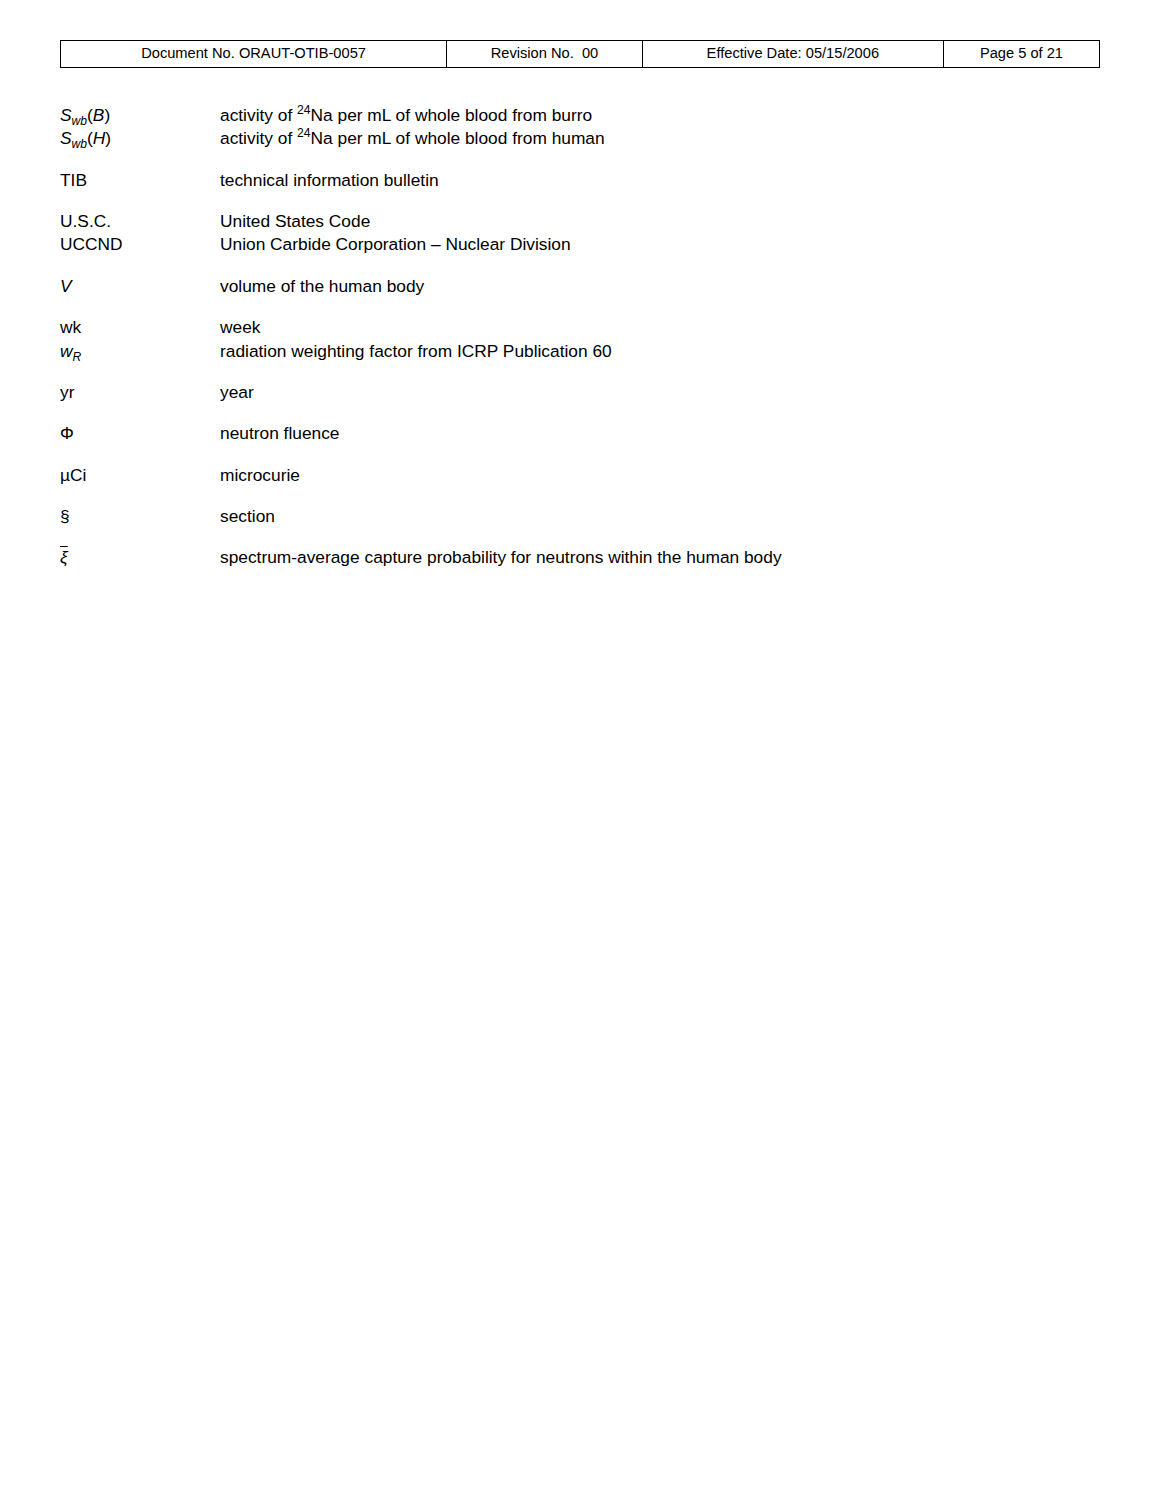| Document No. ORAUT-OTIB-0057 | Revision No. 00 | Effective Date: 05/15/2006 | Page 5 of 21 |
| S wb ( B ) | activity of 24 Na per mL of whole blood from burro |
| S wb ( H ) | activity of 24 Na per mL of whole blood from human |
| TIB | technical information bulletin |
| U.S.C. | United States Code |
| UCCND | Union Carbide Corporation – Nuclear Division |
| V | volume of the human body |
| wk | week |
| w R | radiation weighting factor from ICRP Publication 60 |
| yr | year |
| Φ | neutron fluence |
| µCi | microcurie |
| § | section |
| ξ | spectrum-average capture probability for neutrons within the human body |